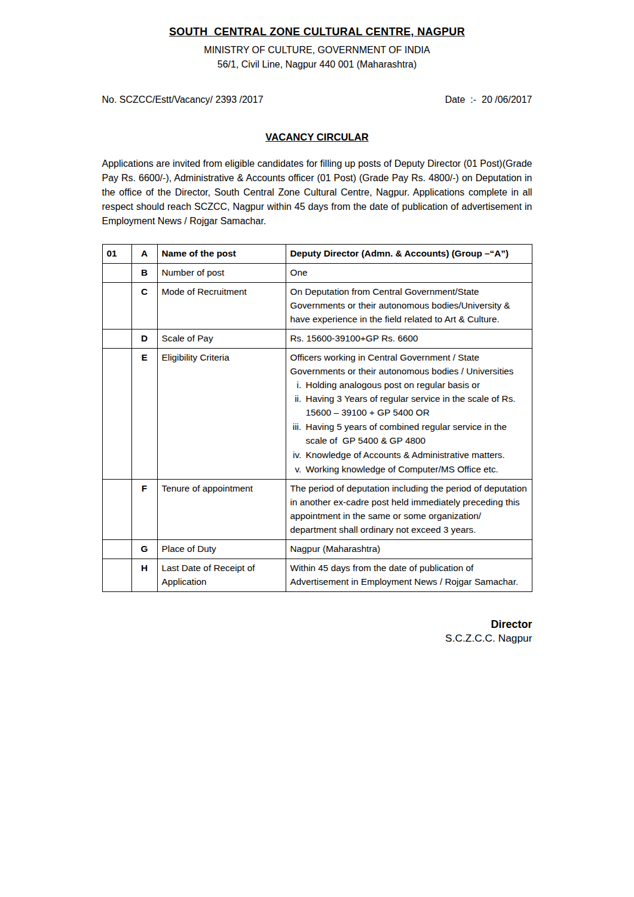SOUTH CENTRAL ZONE CULTURAL CENTRE, NAGPUR
MINISTRY OF CULTURE, GOVERNMENT OF INDIA
56/1, Civil Line, Nagpur 440 001 (Maharashtra)
No. SCZCC/Estt/Vacancy/ 2393 /2017 Date :- 20 /06/2017
VACANCY CIRCULAR
Applications are invited from eligible candidates for filling up posts of Deputy Director (01 Post)(Grade Pay Rs. 6600/-), Administrative & Accounts officer (01 Post) (Grade Pay Rs. 4800/-) on Deputation in the office of the Director, South Central Zone Cultural Centre, Nagpur. Applications complete in all respect should reach SCZCC, Nagpur within 45 days from the date of publication of advertisement in Employment News / Rojgar Samachar.
| 01 | A | Name of the post | Deputy Director (Admn. & Accounts) (Group –“A”) |
| | B | Number of post | One |
| | C | Mode of Recruitment | On Deputation from Central Government/State Governments or their autonomous bodies/University & have experience in the field related to Art & Culture. |
| | D | Scale of Pay | Rs. 15600-39100+GP Rs. 6600 |
| | E | Eligibility Criteria | Officers working in Central Government / State Governments or their autonomous bodies / Universities Holding analogous post on regular basis or Having 3 Years of regular service in the scale of Rs. 15600 – 39100 + GP 5400 OR Having 5 years of combined regular service in the scale of GP 5400 & GP 4800 Knowledge of Accounts & Administrative matters. Working knowledge of Computer/MS Office etc. |
| | F | Tenure of appointment | The period of deputation including the period of deputation in another ex-cadre post held immediately preceding this appointment in the same or some organization/ department shall ordinary not exceed 3 years. |
| | G | Place of Duty | Nagpur (Maharashtra) |
| | H | Last Date of Receipt of Application | Within 45 days from the date of publication of Advertisement in Employment News / Rojgar Samachar. |
Director
S.C.Z.C.C. Nagpur